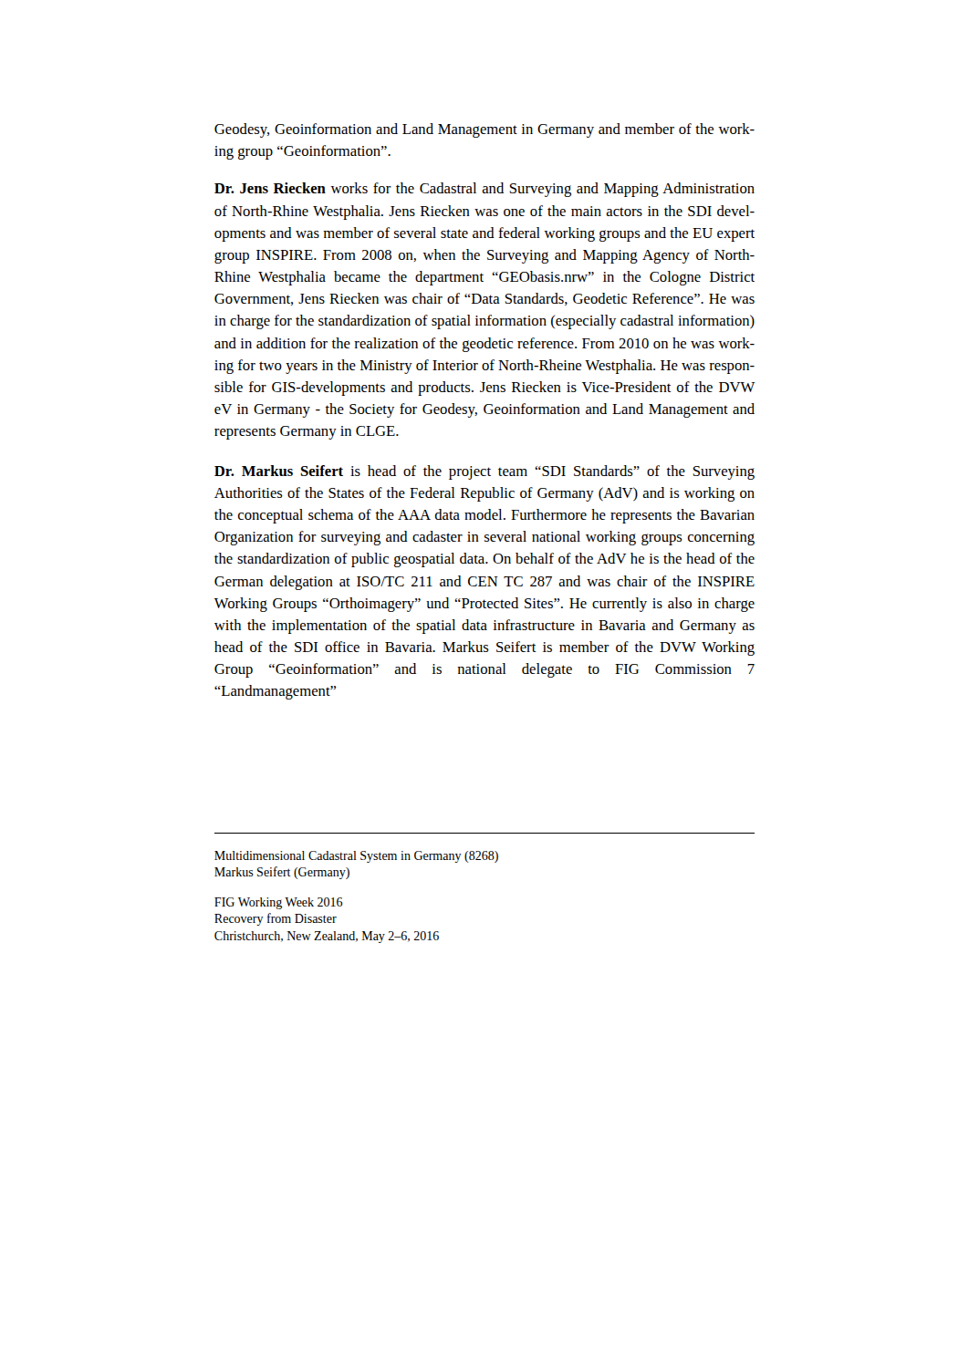Geodesy, Geoinformation and Land Management in Germany and member of the working group “Geoinformation”.
Dr. Jens Riecken works for the Cadastral and Surveying and Mapping Administration of North-Rhine Westphalia. Jens Riecken was one of the main actors in the SDI developments and was member of several state and federal working groups and the EU expert group INSPIRE. From 2008 on, when the Surveying and Mapping Agency of North-Rhine Westphalia became the department “GEObasis.nrw” in the Cologne District Government, Jens Riecken was chair of “Data Standards, Geodetic Reference”. He was in charge for the standardization of spatial information (especially cadastral information) and in addition for the realization of the geodetic reference. From 2010 on he was working for two years in the Ministry of Interior of North-Rheine Westphalia. He was responsible for GIS-developments and products. Jens Riecken is Vice-President of the DVW eV in Germany - the Society for Geodesy, Geoinformation and Land Management and represents Germany in CLGE.
Dr. Markus Seifert is head of the project team “SDI Standards” of the Surveying Authorities of the States of the Federal Republic of Germany (AdV) and is working on the conceptual schema of the AAA data model. Furthermore he represents the Bavarian Organization for surveying and cadaster in several national working groups concerning the standardization of public geospatial data. On behalf of the AdV he is the head of the German delegation at ISO/TC 211 and CEN TC 287 and was chair of the INSPIRE Working Groups “Orthoimagery” und “Protected Sites”. He currently is also in charge with the implementation of the spatial data infrastructure in Bavaria and Germany as head of the SDI office in Bavaria. Markus Seifert is member of the DVW Working Group “Geoinformation” and is national delegate to FIG Commission 7 “Landmanagement”
Multidimensional Cadastral System in Germany (8268)
Markus Seifert (Germany)
FIG Working Week 2016
Recovery from Disaster
Christchurch, New Zealand, May 2–6, 2016